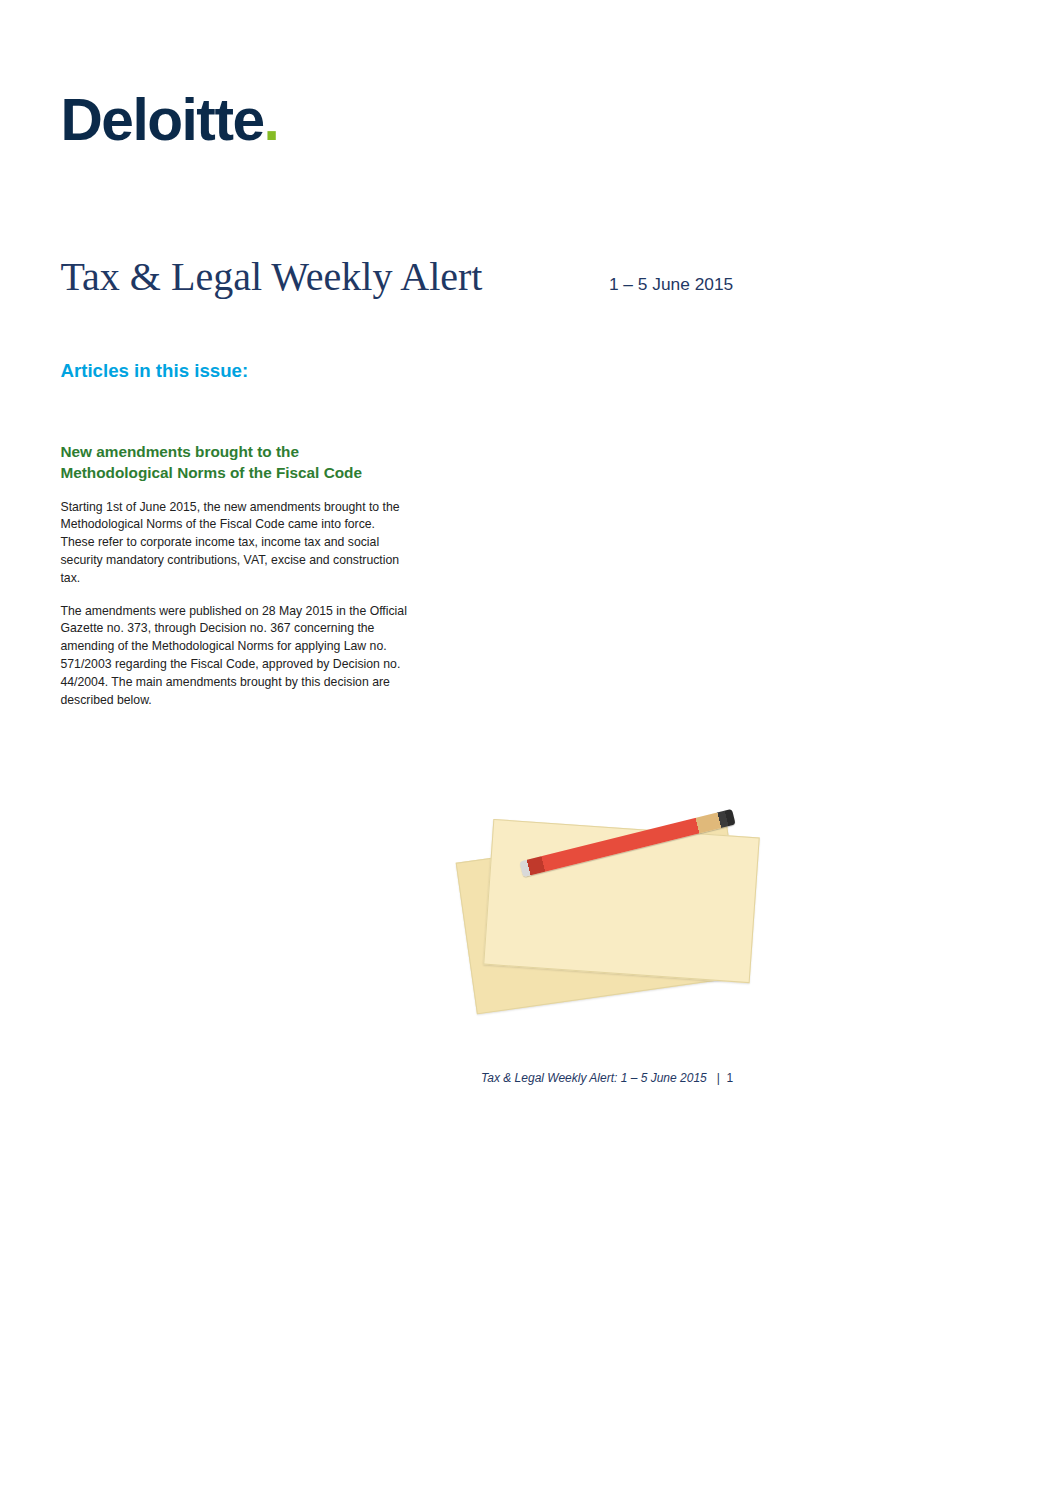Deloitte.
Tax & Legal Weekly Alert
1 – 5 June 2015
Articles in this issue:
New amendments brought to the
Methodological Norms of the Fiscal Code
Starting 1st of June 2015, the new amendments brought to the Methodological Norms of the Fiscal Code came into force. These refer to corporate income tax, income tax and social security mandatory contributions, VAT, excise and construction tax.
The amendments were published on 28 May 2015 in the Official Gazette no. 373, through Decision no. 367 concerning the amending of the Methodological Norms for applying Law no. 571/2003 regarding the Fiscal Code, approved by Decision no. 44/2004. The main amendments brought by this decision are described below.
Tax & Legal Weekly Alert: 1 – 5 June 2015 | 1